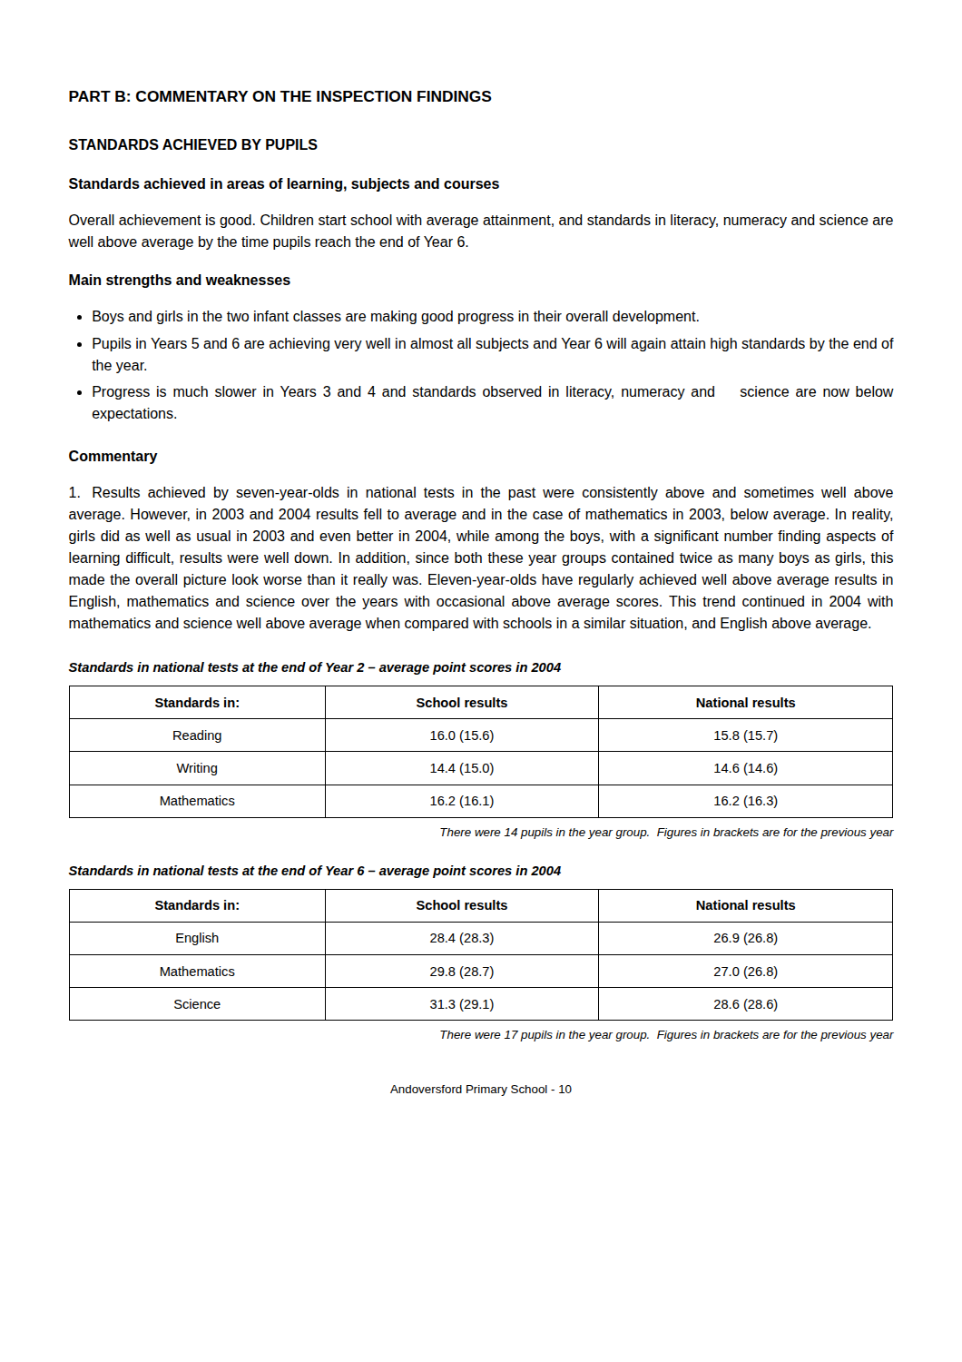PART B: COMMENTARY ON THE INSPECTION FINDINGS
STANDARDS ACHIEVED BY PUPILS
Standards achieved in areas of learning, subjects and courses
Overall achievement is good. Children start school with average attainment, and standards in literacy, numeracy and science are well above average by the time pupils reach the end of Year 6.
Main strengths and weaknesses
Boys and girls in the two infant classes are making good progress in their overall development.
Pupils in Years 5 and 6 are achieving very well in almost all subjects and Year 6 will again attain high standards by the end of the year.
Progress is much slower in Years 3 and 4 and standards observed in literacy, numeracy and science are now below expectations.
Commentary
1. Results achieved by seven-year-olds in national tests in the past were consistently above and sometimes well above average. However, in 2003 and 2004 results fell to average and in the case of mathematics in 2003, below average. In reality, girls did as well as usual in 2003 and even better in 2004, while among the boys, with a significant number finding aspects of learning difficult, results were well down. In addition, since both these year groups contained twice as many boys as girls, this made the overall picture look worse than it really was. Eleven-year-olds have regularly achieved well above average results in English, mathematics and science over the years with occasional above average scores. This trend continued in 2004 with mathematics and science well above average when compared with schools in a similar situation, and English above average.
Standards in national tests at the end of Year 2 – average point scores in 2004
| Standards in: | School results | National results |
| --- | --- | --- |
| Reading | 16.0 (15.6) | 15.8 (15.7) |
| Writing | 14.4 (15.0) | 14.6 (14.6) |
| Mathematics | 16.2 (16.1) | 16.2 (16.3) |
There were 14 pupils in the year group. Figures in brackets are for the previous year
Standards in national tests at the end of Year 6 – average point scores in 2004
| Standards in: | School results | National results |
| --- | --- | --- |
| English | 28.4 (28.3) | 26.9 (26.8) |
| Mathematics | 29.8 (28.7) | 27.0 (26.8) |
| Science | 31.3 (29.1) | 28.6 (28.6) |
There were 17 pupils in the year group. Figures in brackets are for the previous year
Andoversford Primary School - 10